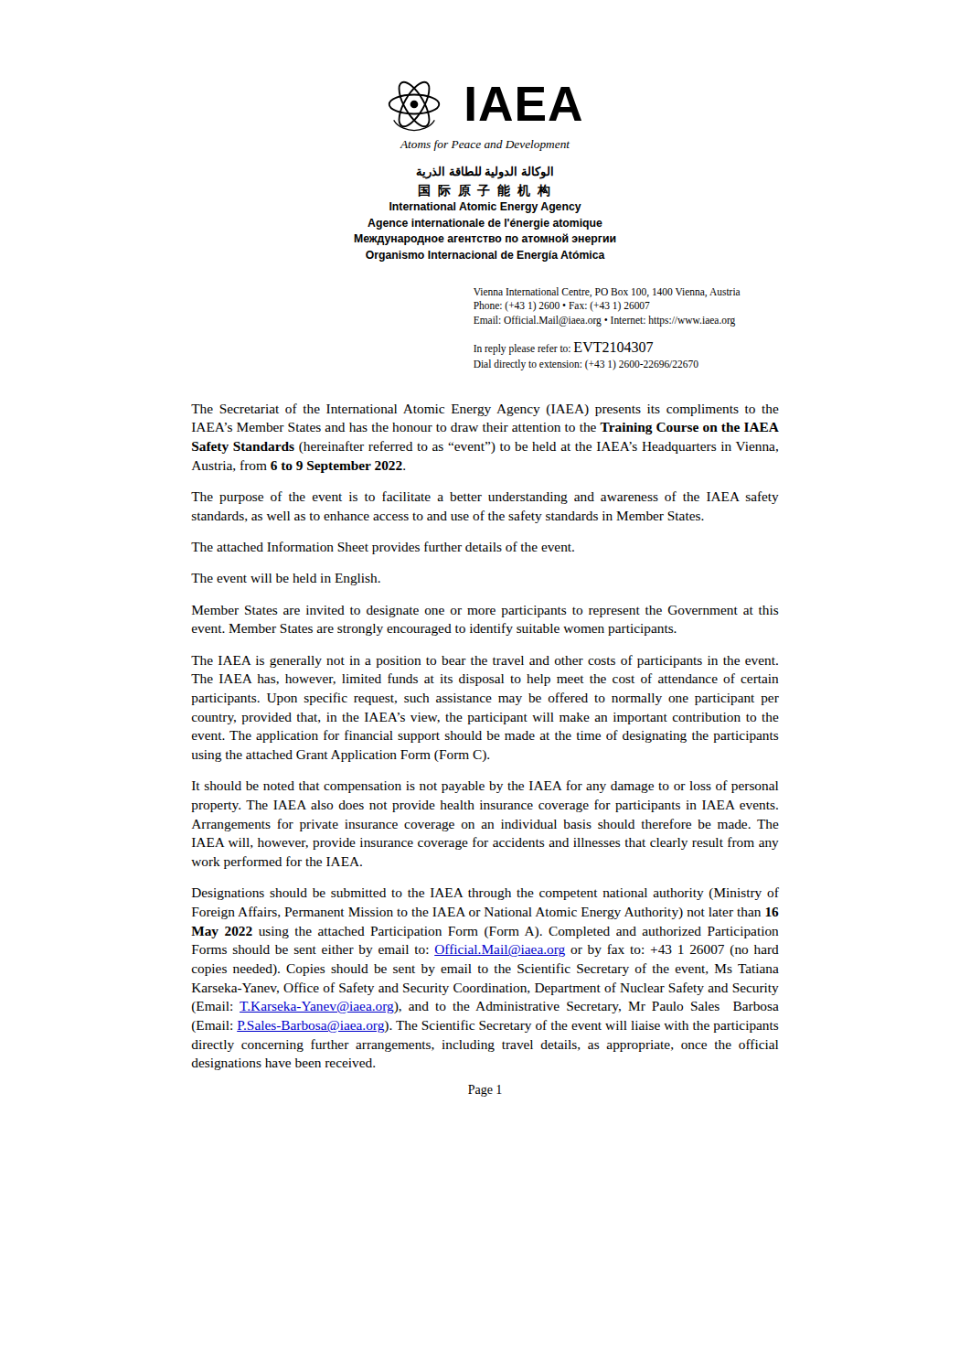IAEA
Atoms for Peace and Development
الوكالة الدولية للطاقة الذرية
国 际 原 子 能 机 构
International Atomic Energy Agency
Agence internationale de l'énergie atomique
Международное агентство по атомной энергии
Organismo Internacional de Energía Atómica
Vienna International Centre, PO Box 100, 1400 Vienna, Austria
Phone: (+43 1) 2600 • Fax: (+43 1) 26007
Email: Official.Mail@iaea.org • Internet: https://www.iaea.org
In reply please refer to: EVT2104307
Dial directly to extension: (+43 1) 2600-22696/22670
The Secretariat of the International Atomic Energy Agency (IAEA) presents its compliments to the IAEA’s Member States and has the honour to draw their attention to the Training Course on the IAEA Safety Standards (hereinafter referred to as “event”) to be held at the IAEA’s Headquarters in Vienna, Austria, from 6 to 9 September 2022.
The purpose of the event is to facilitate a better understanding and awareness of the IAEA safety standards, as well as to enhance access to and use of the safety standards in Member States.
The attached Information Sheet provides further details of the event.
The event will be held in English.
Member States are invited to designate one or more participants to represent the Government at this event. Member States are strongly encouraged to identify suitable women participants.
The IAEA is generally not in a position to bear the travel and other costs of participants in the event. The IAEA has, however, limited funds at its disposal to help meet the cost of attendance of certain participants. Upon specific request, such assistance may be offered to normally one participant per country, provided that, in the IAEA’s view, the participant will make an important contribution to the event. The application for financial support should be made at the time of designating the participants using the attached Grant Application Form (Form C).
It should be noted that compensation is not payable by the IAEA for any damage to or loss of personal property. The IAEA also does not provide health insurance coverage for participants in IAEA events. Arrangements for private insurance coverage on an individual basis should therefore be made. The IAEA will, however, provide insurance coverage for accidents and illnesses that clearly result from any work performed for the IAEA.
Designations should be submitted to the IAEA through the competent national authority (Ministry of Foreign Affairs, Permanent Mission to the IAEA or National Atomic Energy Authority) not later than 16 May 2022 using the attached Participation Form (Form A). Completed and authorized Participation Forms should be sent either by email to: Official.Mail@iaea.org or by fax to: +43 1 26007 (no hard copies needed). Copies should be sent by email to the Scientific Secretary of the event, Ms Tatiana Karseka-Yanev, Office of Safety and Security Coordination, Department of Nuclear Safety and Security (Email: T.Karseka-Yanev@iaea.org), and to the Administrative Secretary, Mr Paulo Sales Barbosa (Email: P.Sales-Barbosa@iaea.org). The Scientific Secretary of the event will liaise with the participants directly concerning further arrangements, including travel details, as appropriate, once the official designations have been received.
Page 1